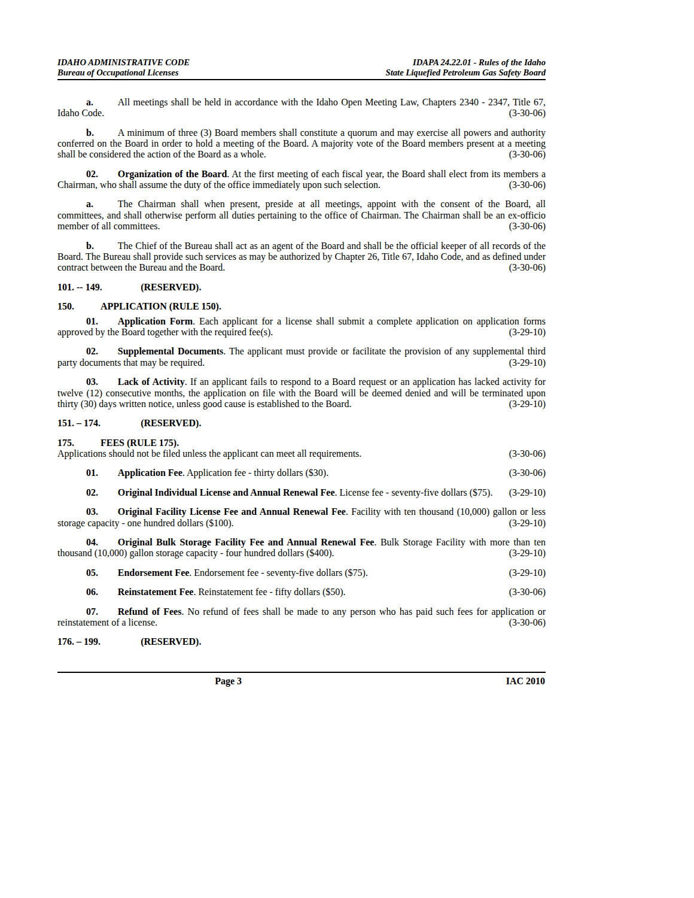| IDAHO ADMINISTRATIVE CODE Bureau of Occupational Licenses | IDAPA 24.22.01 - Rules of the Idaho State Liquefied Petroleum Gas Safety Board |
a. All meetings shall be held in accordance with the Idaho Open Meeting Law, Chapters 2340 - 2347, Title 67, Idaho Code.(3-30-06)
b. A minimum of three (3) Board members shall constitute a quorum and may exercise all powers and authority conferred on the Board in order to hold a meeting of the Board. A majority vote of the Board members present at a meeting shall be considered the action of the Board as a whole.(3-30-06)
02. Organization of the Board. At the first meeting of each fiscal year, the Board shall elect from its members a Chairman, who shall assume the duty of the office immediately upon such selection.(3-30-06)
a. The Chairman shall when present, preside at all meetings, appoint with the consent of the Board, all committees, and shall otherwise perform all duties pertaining to the office of Chairman. The Chairman shall be an ex-officio member of all committees.(3-30-06)
b. The Chief of the Bureau shall act as an agent of the Board and shall be the official keeper of all records of the Board. The Bureau shall provide such services as may be authorized by Chapter 26, Title 67, Idaho Code, and as defined under contract between the Bureau and the Board.(3-30-06)
101. -- 149.(RESERVED).
150. APPLICATION (RULE 150).
01. Application Form. Each applicant for a license shall submit a complete application on application forms approved by the Board together with the required fee(s).(3-29-10)
02. Supplemental Documents. The applicant must provide or facilitate the provision of any supplemental third party documents that may be required.(3-29-10)
03. Lack of Activity. If an applicant fails to respond to a Board request or an application has lacked activity for twelve (12) consecutive months, the application on file with the Board will be deemed denied and will be terminated upon thirty (30) days written notice, unless good cause is established to the Board.(3-29-10)
151. – 174.(RESERVED).
175. FEES (RULE 175).
Applications should not be filed unless the applicant can meet all requirements.(3-30-06)
01. Application Fee. Application fee - thirty dollars ($30).(3-30-06)
02. Original Individual License and Annual Renewal Fee. License fee - seventy-five dollars ($75).(3-29-10)
03. Original Facility License Fee and Annual Renewal Fee. Facility with ten thousand (10,000) gallon or less storage capacity - one hundred dollars ($100).(3-29-10)
04. Original Bulk Storage Facility Fee and Annual Renewal Fee. Bulk Storage Facility with more than ten thousand (10,000) gallon storage capacity - four hundred dollars ($400).(3-29-10)
05. Endorsement Fee. Endorsement fee - seventy-five dollars ($75).(3-29-10)
06. Reinstatement Fee. Reinstatement fee - fifty dollars ($50).(3-30-06)
07. Refund of Fees. No refund of fees shall be made to any person who has paid such fees for application or reinstatement of a license.(3-30-06)
176. – 199.(RESERVED).
| Page 3 | IAC 2010 |